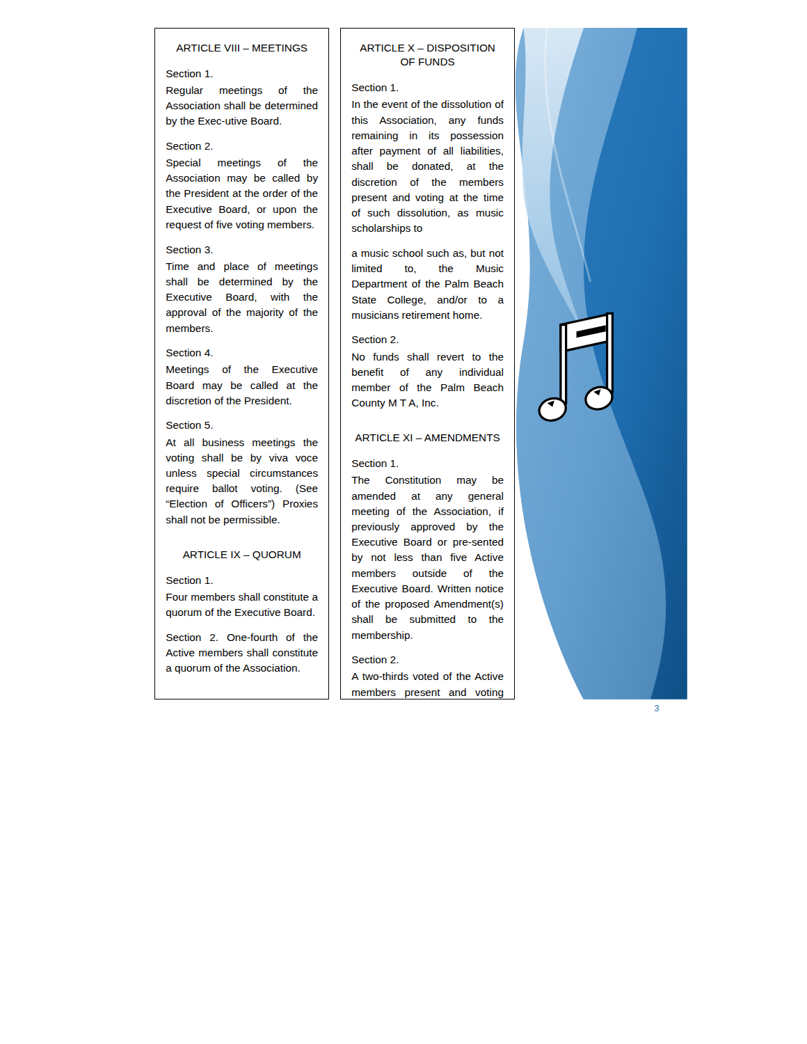ARTICLE VIII – MEETINGS
Section 1.
Regular meetings of the Association shall be determined by the Exec-utive Board.
Section 2.
Special meetings of the Association may be called by the President at the order of the Executive Board, or upon the request of five voting members.
Section 3.
Time and place of meetings shall be determined by the Executive Board, with the approval of the majority of the members.
Section 4.
Meetings of the Executive Board may be called at the discretion of the President.
Section 5.
At all business meetings the voting shall be by viva voce unless special circumstances require ballot voting. (See “Election of Officers”) Proxies shall not be permissible.
ARTICLE IX – QUORUM
Section 1.
Four members shall constitute a quorum of the Executive Board.
Section 2. One-fourth of the Active members shall constitute a quorum of the Association.
ARTICLE X – DISPOSITION OF FUNDS
Section 1.
In the event of the dissolution of this Association, any funds remaining in its possession after payment of all liabilities, shall be donated, at the discretion of the members present and voting at the time of such dissolution, as music scholarships to
a music school such as, but not limited to, the Music Department of the Palm Beach State College, and/or to a musicians retirement home.
Section 2.
No funds shall revert to the benefit of any individual member of the Palm Beach County M T A, Inc.
ARTICLE XI – AMENDMENTS
Section 1.
The Constitution may be amended at any general meeting of the Association, if previously approved by the Executive Board or pre-sented by not less than five Active members outside of the Executive Board. Written notice of the proposed Amendment(s) shall be submitted to the membership.
Section 2.
A two-thirds voted of the Active members present and voting shall be necessary for the adoption of an Amendment.
3